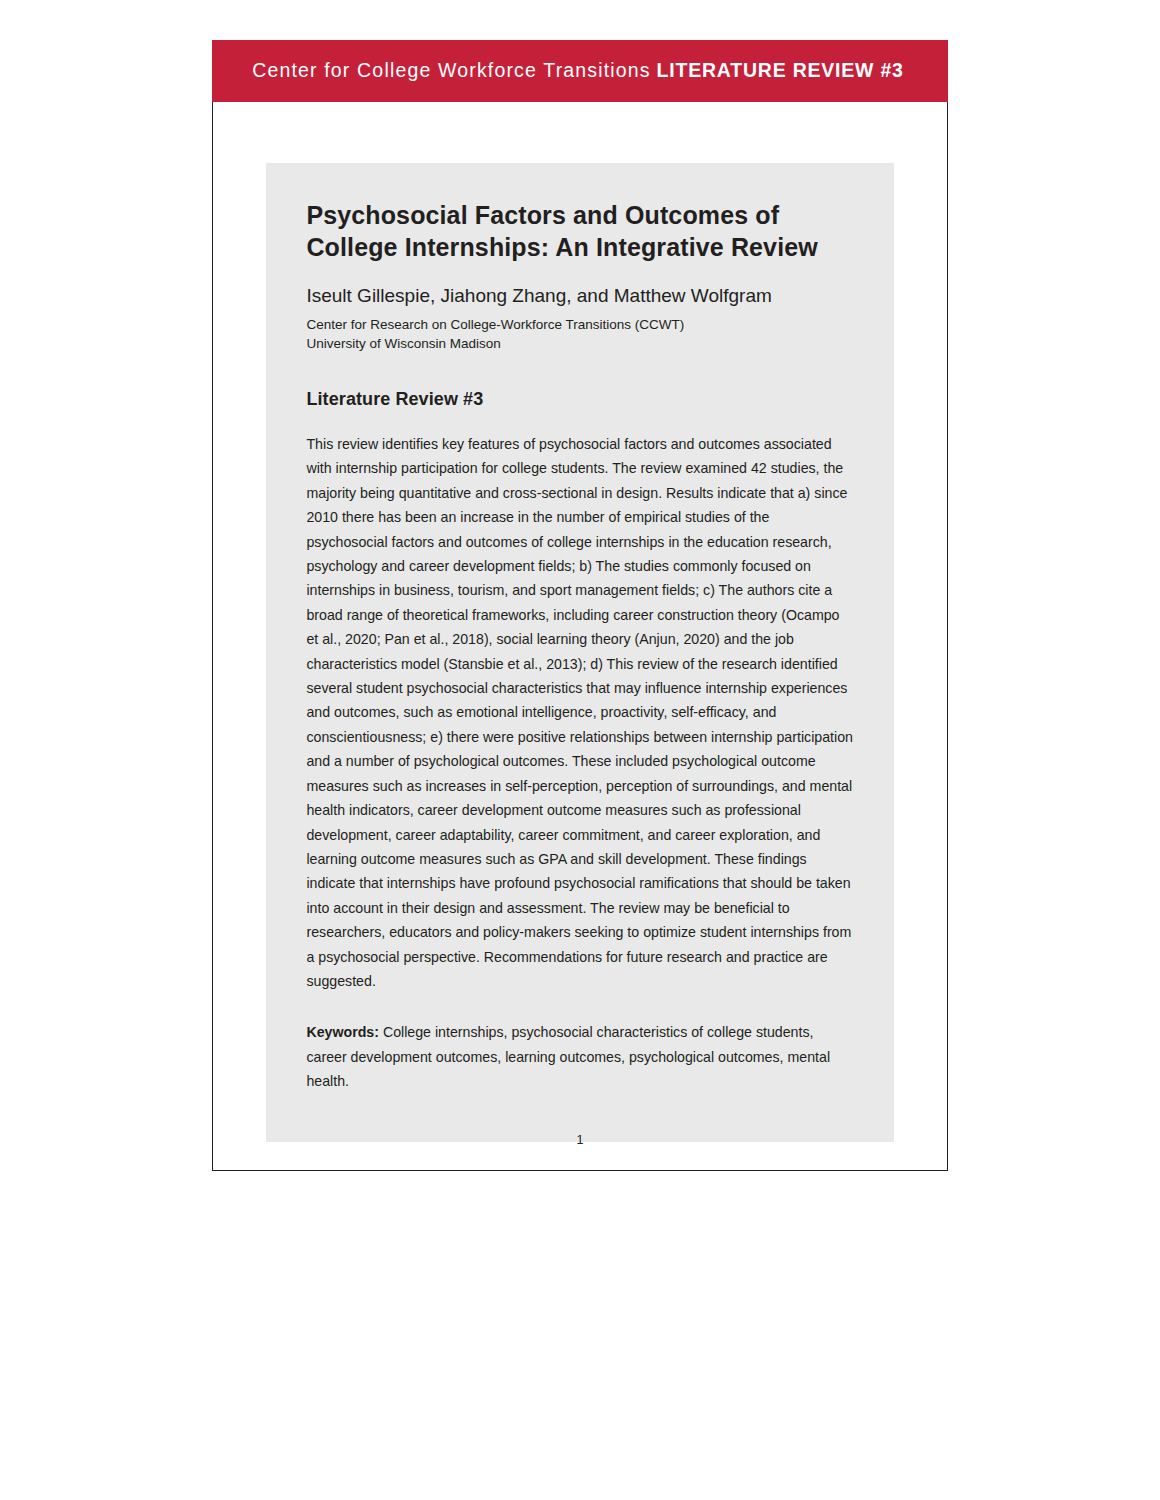Center for College Workforce Transitions LITERATURE REVIEW #3
Psychosocial Factors and Outcomes of College Internships: An Integrative Review
Iseult Gillespie, Jiahong Zhang, and Matthew Wolfgram
Center for Research on College-Workforce Transitions (CCWT)
University of Wisconsin Madison
Literature Review #3
This review identifies key features of psychosocial factors and outcomes associated with internship participation for college students. The review examined 42 studies, the majority being quantitative and cross-sectional in design. Results indicate that a) since 2010 there has been an increase in the number of empirical studies of the psychosocial factors and outcomes of college internships in the education research, psychology and career development fields; b) The studies commonly focused on internships in business, tourism, and sport management fields; c) The authors cite a broad range of theoretical frameworks, including career construction theory (Ocampo et al., 2020; Pan et al., 2018), social learning theory (Anjun, 2020) and the job characteristics model (Stansbie et al., 2013); d) This review of the research identified several student psychosocial characteristics that may influence internship experiences and outcomes, such as emotional intelligence, proactivity, self-efficacy, and conscientiousness; e) there were positive relationships between internship participation and a number of psychological outcomes. These included psychological outcome measures such as increases in self-perception, perception of surroundings, and mental health indicators, career development outcome measures such as professional development, career adaptability, career commitment, and career exploration, and learning outcome measures such as GPA and skill development. These findings indicate that internships have profound psychosocial ramifications that should be taken into account in their design and assessment. The review may be beneficial to researchers, educators and policy-makers seeking to optimize student internships from a psychosocial perspective. Recommendations for future research and practice are suggested.
Keywords: College internships, psychosocial characteristics of college students, career development outcomes, learning outcomes, psychological outcomes, mental health.
1